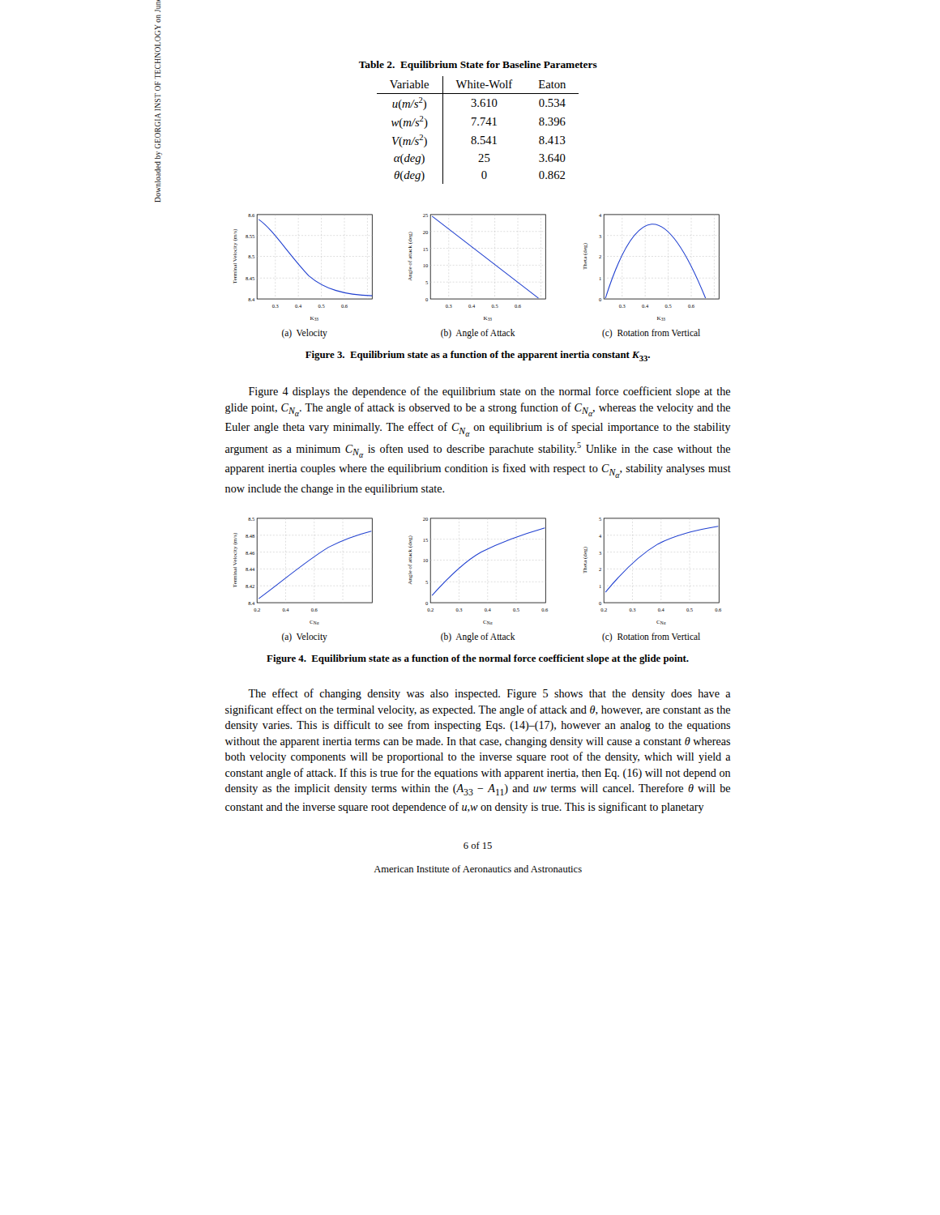Downloaded by GEORGIA INST OF TECHNOLOGY on June 19, 2014 | http://arc.aiaa.org | DOI: 10.2514/6.2014-2390
Table 2. Equilibrium State for Baseline Parameters
| Variable | White-Wolf | Eaton |
| --- | --- | --- |
| u ( m/s 2 ) | 3.610 | 0.534 |
| w ( m/s 2 ) | 7.741 | 8.396 |
| V ( m/s 2 ) | 8.541 | 8.413 |
| α ( deg ) | 25 | 3.640 |
| θ ( deg ) | 0 | 0.862 |
8.6 8.55 8.5 8.45 8.4 0.3 0.4 0.5 0.6 K33 Terminal Velocity (m/s)
(a) Velocity
25 20 15 10 5 0 0.3 0.4 0.5 0.6 K33 Angle of attack (deg)
(b) Angle of Attack
4 3 2 1 0 0.3 0.4 0.5 0.6 K33 Theta (deg)
(c) Rotation from Vertical
Figure 3. Equilibrium state as a function of the apparent inertia constant K33.
Figure 4 displays the dependence of the equilibrium state on the normal force coefficient slope at the glide point, CNα. The angle of attack is observed to be a strong function of CNα, whereas the velocity and the Euler angle theta vary minimally. The effect of CNα on equilibrium is of special importance to the stability argument as a minimum CNα is often used to describe parachute stability.5 Unlike in the case without the apparent inertia couples where the equilibrium condition is fixed with respect to CNα, stability analyses must now include the change in the equilibrium state.
8.5 8.48 8.46 8.44 8.42 8.4 0.2 0.4 0.6 CNα Terminal Velocity (m/s)
(a) Velocity
20 15 10 5 0 0.2 0.3 0.4 0.5 0.6 CNα Angle of attack (deg)
(b) Angle of Attack
5 4 3 2 1 0 0.2 0.3 0.4 0.5 0.6 CNα Theta (deg)
(c) Rotation from Vertical
Figure 4. Equilibrium state as a function of the normal force coefficient slope at the glide point.
The effect of changing density was also inspected. Figure 5 shows that the density does have a significant effect on the terminal velocity, as expected. The angle of attack and θ, however, are constant as the density varies. This is difficult to see from inspecting Eqs. (14)–(17), however an analog to the equations without the apparent inertia terms can be made. In that case, changing density will cause a constant θ whereas both velocity components will be proportional to the inverse square root of the density, which will yield a constant angle of attack. If this is true for the equations with apparent inertia, then Eq. (16) will not depend on density as the implicit density terms within the (A33 − A11) and uw terms will cancel. Therefore θ will be constant and the inverse square root dependence of u,w on density is true. This is significant to planetary
6 of 15
American Institute of Aeronautics and Astronautics